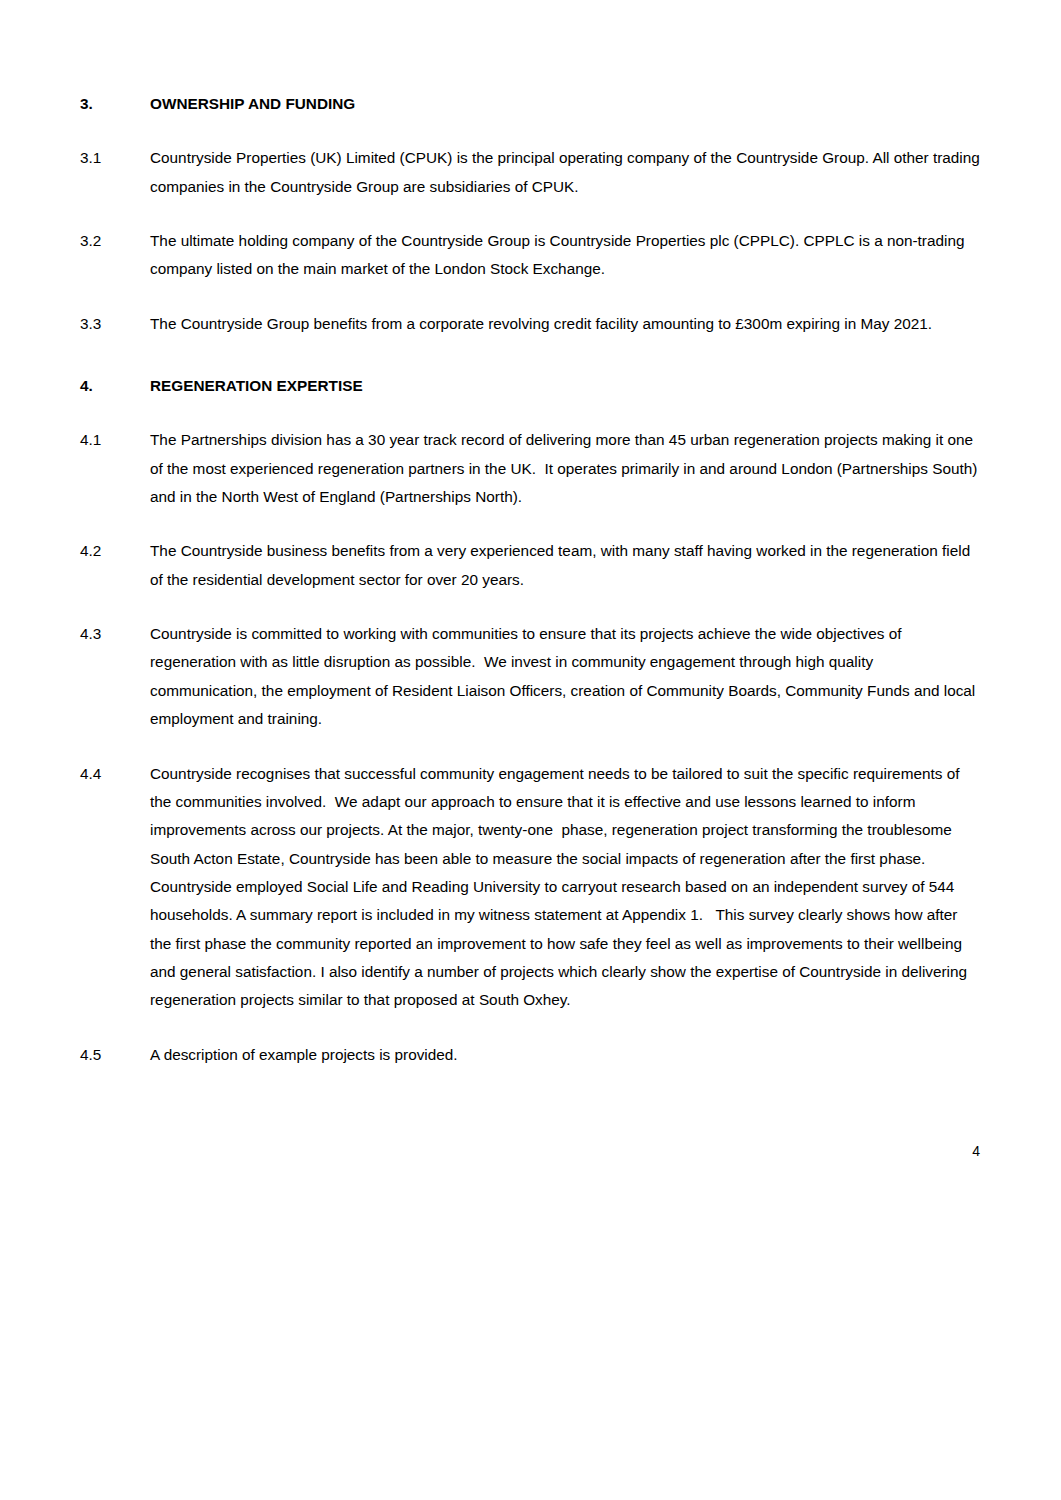3.
OWNERSHIP AND FUNDING
3.1 Countryside Properties (UK) Limited (CPUK) is the principal operating company of the Countryside Group. All other trading companies in the Countryside Group are subsidiaries of CPUK.
3.2 The ultimate holding company of the Countryside Group is Countryside Properties plc (CPPLC). CPPLC is a non-trading company listed on the main market of the London Stock Exchange.
3.3 The Countryside Group benefits from a corporate revolving credit facility amounting to £300m expiring in May 2021.
4.
REGENERATION EXPERTISE
4.1 The Partnerships division has a 30 year track record of delivering more than 45 urban regeneration projects making it one of the most experienced regeneration partners in the UK. It operates primarily in and around London (Partnerships South) and in the North West of England (Partnerships North).
4.2 The Countryside business benefits from a very experienced team, with many staff having worked in the regeneration field of the residential development sector for over 20 years.
4.3 Countryside is committed to working with communities to ensure that its projects achieve the wide objectives of regeneration with as little disruption as possible. We invest in community engagement through high quality communication, the employment of Resident Liaison Officers, creation of Community Boards, Community Funds and local employment and training.
4.4 Countryside recognises that successful community engagement needs to be tailored to suit the specific requirements of the communities involved. We adapt our approach to ensure that it is effective and use lessons learned to inform improvements across our projects. At the major, twenty-one phase, regeneration project transforming the troublesome South Acton Estate, Countryside has been able to measure the social impacts of regeneration after the first phase. Countryside employed Social Life and Reading University to carryout research based on an independent survey of 544 households. A summary report is included in my witness statement at Appendix 1. This survey clearly shows how after the first phase the community reported an improvement to how safe they feel as well as improvements to their wellbeing and general satisfaction. I also identify a number of projects which clearly show the expertise of Countryside in delivering regeneration projects similar to that proposed at South Oxhey.
4.5 A description of example projects is provided.
4